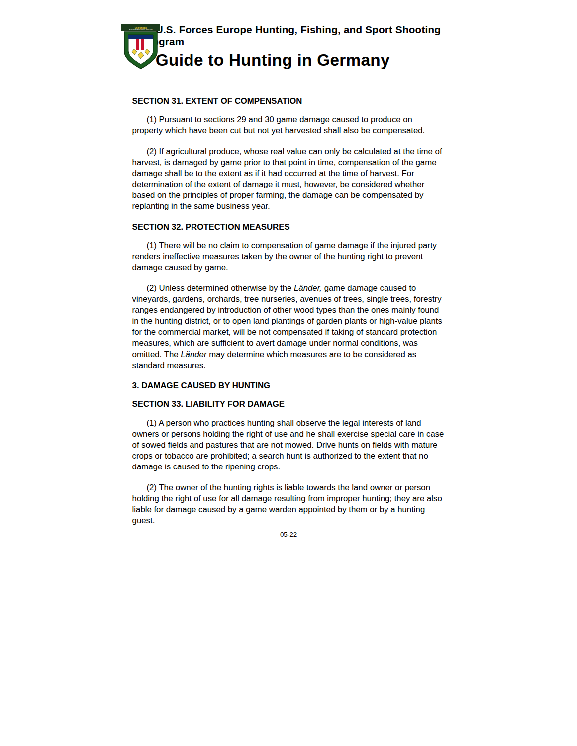US Forces Hunting, Fishing, Sport Shooting crest US FORCES HUNTING FISHING SPORT SHOOTING
U.S. Forces Europe Hunting, Fishing, and Sport Shooting Program
Guide to Hunting in Germany
SECTION 31. EXTENT OF COMPENSATION
(1) Pursuant to sections 29 and 30 game damage caused to produce on property which have been cut but not yet harvested shall also be compensated.
(2) If agricultural produce, whose real value can only be calculated at the time of harvest, is damaged by game prior to that point in time, compensation of the game damage shall be to the extent as if it had occurred at the time of harvest. For determination of the extent of damage it must, however, be considered whether based on the principles of proper farming, the damage can be compensated by replanting in the same business year.
SECTION 32. PROTECTION MEASURES
(1) There will be no claim to compensation of game damage if the injured party renders ineffective measures taken by the owner of the hunting right to prevent damage caused by game.
(2) Unless determined otherwise by the Länder, game damage caused to vineyards, gardens, orchards, tree nurseries, avenues of trees, single trees, forestry ranges endangered by introduction of other wood types than the ones mainly found in the hunting district, or to open land plantings of garden plants or high-value plants for the commercial market, will be not compensated if taking of standard protection measures, which are sufficient to avert damage under normal conditions, was omitted. The Länder may determine which measures are to be considered as standard measures.
3. DAMAGE CAUSED BY HUNTING
SECTION 33. LIABILITY FOR DAMAGE
(1) A person who practices hunting shall observe the legal interests of land owners or persons holding the right of use and he shall exercise special care in case of sowed fields and pastures that are not mowed. Drive hunts on fields with mature crops or tobacco are prohibited; a search hunt is authorized to the extent that no damage is caused to the ripening crops.
(2) The owner of the hunting rights is liable towards the land owner or person holding the right of use for all damage resulting from improper hunting; they are also liable for damage caused by a game warden appointed by them or by a hunting guest.
05-22